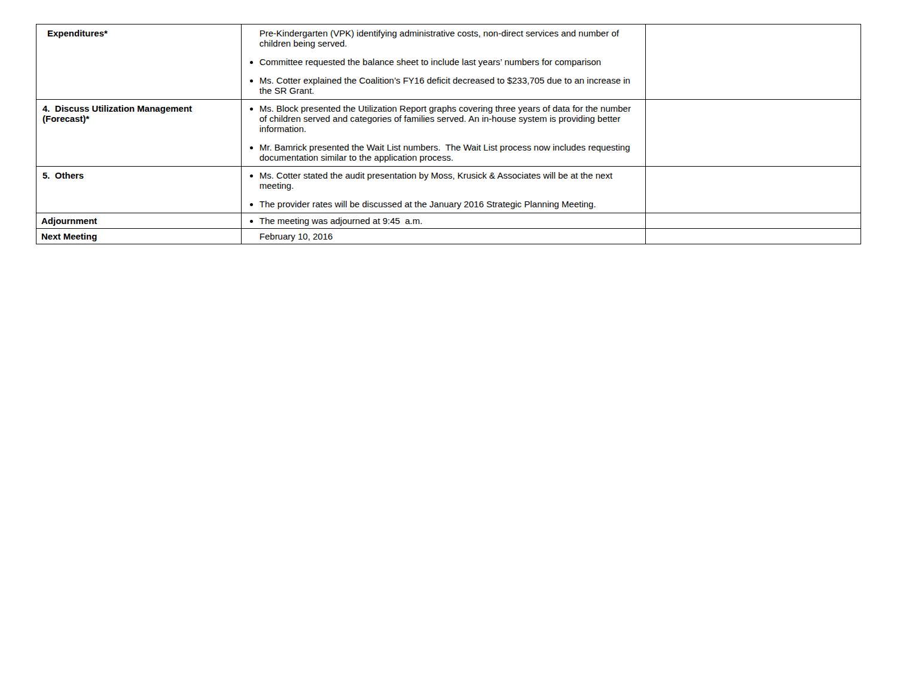| Expenditures* | Pre-Kindergarten (VPK) identifying administrative costs, non-direct services and number of children being served. Committee requested the balance sheet to include last years’ numbers for comparison Ms. Cotter explained the Coalition’s FY16 deficit decreased to $233,705 due to an increase in the SR Grant. | |
| 4. Discuss Utilization Management (Forecast)* | Ms. Block presented the Utilization Report graphs covering three years of data for the number of children served and categories of families served. An in-house system is providing better information. Mr. Bamrick presented the Wait List numbers. The Wait List process now includes requesting documentation similar to the application process. | |
| 5. Others | Ms. Cotter stated the audit presentation by Moss, Krusick & Associates will be at the next meeting. The provider rates will be discussed at the January 2016 Strategic Planning Meeting. | |
| Adjournment | The meeting was adjourned at 9:45 a.m. | |
| Next Meeting | February 10, 2016 | |